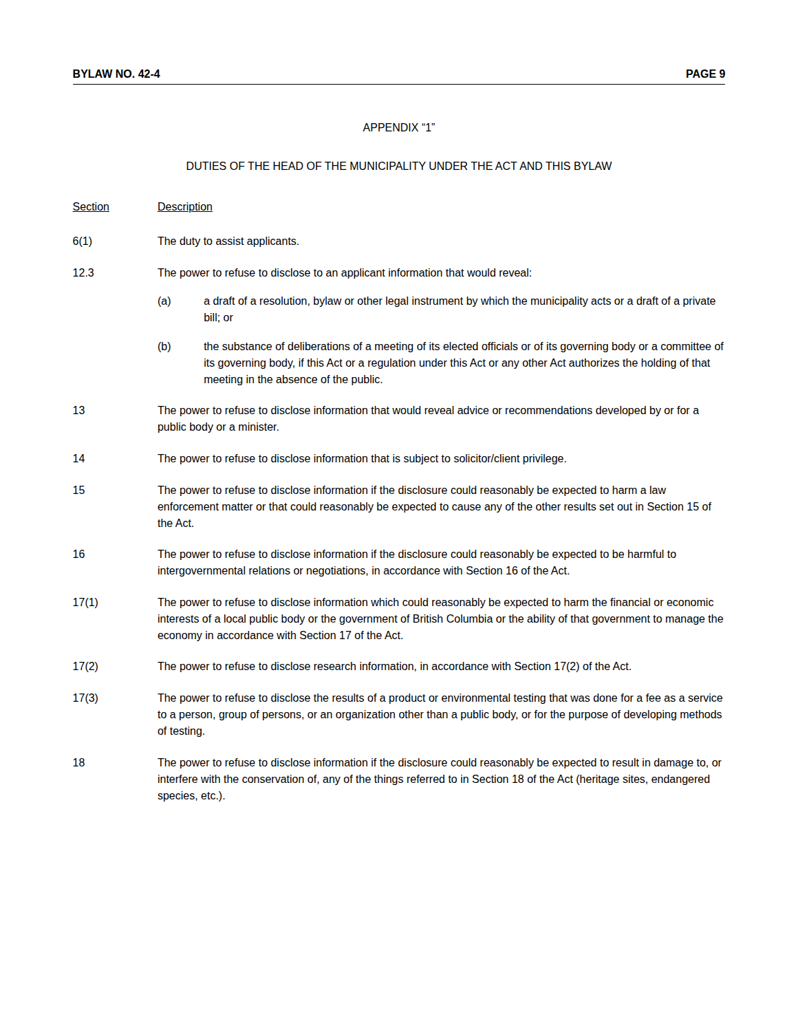BYLAW NO. 42-4 PAGE 9
APPENDIX “1”
DUTIES OF THE HEAD OF THE MUNICIPALITY UNDER THE ACT AND THIS BYLAW
| Section | Description |
| --- | --- |
| 6(1) | The duty to assist applicants. |
| 12.3 | The power to refuse to disclose to an applicant information that would reveal: (a) a draft of a resolution, bylaw or other legal instrument by which the municipality acts or a draft of a private bill; or (b) the substance of deliberations of a meeting of its elected officials or of its governing body or a committee of its governing body, if this Act or a regulation under this Act or any other Act authorizes the holding of that meeting in the absence of the public. |
| 13 | The power to refuse to disclose information that would reveal advice or recommendations developed by or for a public body or a minister. |
| 14 | The power to refuse to disclose information that is subject to solicitor/client privilege. |
| 15 | The power to refuse to disclose information if the disclosure could reasonably be expected to harm a law enforcement matter or that could reasonably be expected to cause any of the other results set out in Section 15 of the Act. |
| 16 | The power to refuse to disclose information if the disclosure could reasonably be expected to be harmful to intergovernmental relations or negotiations, in accordance with Section 16 of the Act. |
| 17(1) | The power to refuse to disclose information which could reasonably be expected to harm the financial or economic interests of a local public body or the government of British Columbia or the ability of that government to manage the economy in accordance with Section 17 of the Act. |
| 17(2) | The power to refuse to disclose research information, in accordance with Section 17(2) of the Act. |
| 17(3) | The power to refuse to disclose the results of a product or environmental testing that was done for a fee as a service to a person, group of persons, or an organization other than a public body, or for the purpose of developing methods of testing. |
| 18 | The power to refuse to disclose information if the disclosure could reasonably be expected to result in damage to, or interfere with the conservation of, any of the things referred to in Section 18 of the Act (heritage sites, endangered species, etc.). |